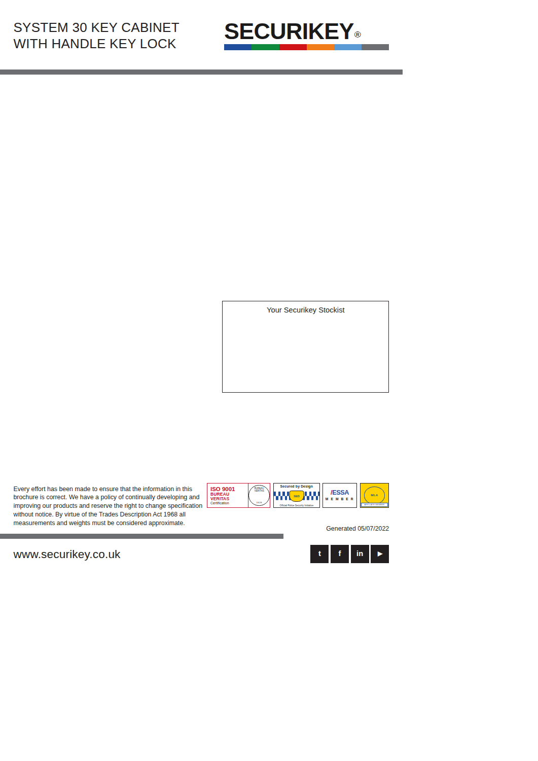System 30 Key Cabinet with Handle Key Lock
SECURIKEY®
Your Securikey Stockist
Every effort has been made to ensure that the information in this brochure is correct. We have a policy of continually developing and improving our products and reserve the right to change specification without notice. By virtue of the Trades Description Act 1968 all measurements and weights must be considered approximate.
ISO 9001 BUREAU VERITAS Certification
BUREAU
VERITAS 1828
Secured by Design
SBD
Official Police Security Initiative
/ESSA
M E M B E R
MLA
AFFILIATE MEMBER
Generated 05/07/2022
www.securikey.co.uk
t
f
in
▶